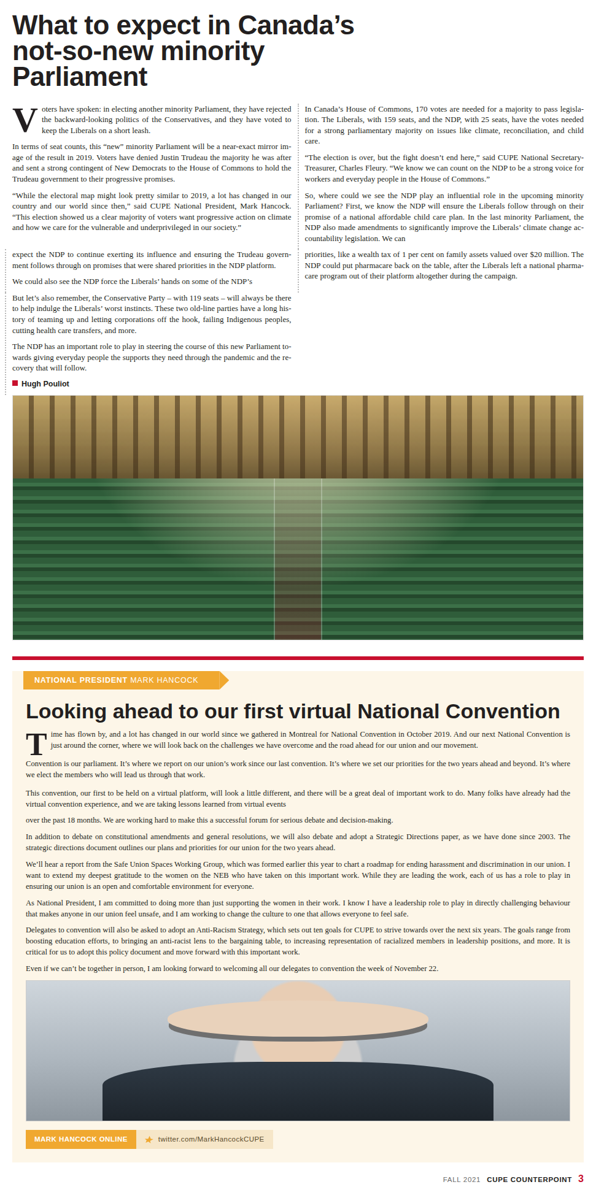What to expect in Canada’s not-so-new minority Parliament
Voters have spoken: in electing another minority Parliament, they have rejected the backward-looking politics of the Conservatives, and they have voted to keep the Liberals on a short leash.
In terms of seat counts, this “new” minority Parliament will be a near-exact mirror image of the result in 2019. Voters have denied Justin Trudeau the majority he was after and sent a strong contingent of New Democrats to the House of Commons to hold the Trudeau government to their progressive promises.
“While the electoral map might look pretty similar to 2019, a lot has changed in our country and our world since then,” said CUPE National President, Mark Hancock. “This election showed us a clear majority of voters want progressive action on climate and how we care for the vulnerable and underprivileged in our society.”
In Canada’s House of Commons, 170 votes are needed for a majority to pass legislation. The Liberals, with 159 seats, and the NDP, with 25 seats, have the votes needed for a strong parliamentary majority on issues like climate, reconciliation, and child care.
“The election is over, but the fight doesn’t end here,” said CUPE National Secretary-Treasurer, Charles Fleury. “We know we can count on the NDP to be a strong voice for workers and everyday people in the House of Commons.”
So, where could we see the NDP play an influential role in the upcoming minority Parliament? First, we know the NDP will ensure the Liberals follow through on their promise of a national affordable child care plan. In the last minority Parliament, the NDP also made amendments to significantly improve the Liberals’ climate change accountability legislation. We can
expect the NDP to continue exerting its influence and ensuring the Trudeau government follows through on promises that were shared priorities in the NDP platform.
We could also see the NDP force the Liberals’ hands on some of the NDP’s
priorities, like a wealth tax of 1 per cent on family assets valued over $20 million. The NDP could put pharmacare back on the table, after the Liberals left a national pharmacare program out of their platform altogether during the campaign.
But let’s also remember, the Conservative Party – with 119 seats – will always be there to help indulge the Liberals’ worst instincts. These two old-line parties have a long history of teaming up and letting corporations off the hook, failing Indigenous peoples, cutting health care transfers, and more.
The NDP has an important role to play in steering the course of this new Parliament towards giving everyday people the supports they need through the pandemic and the recovery that will follow.
Hugh Pouliot
NATIONAL PRESIDENT MARK HANCOCK
Looking ahead to our first virtual National Convention
Time has flown by, and a lot has changed in our world since we gathered in Montreal for National Convention in October 2019. And our next National Convention is just around the corner, where we will look back on the challenges we have overcome and the road ahead for our union and our movement.
Convention is our parliament. It’s where we report on our union’s work since our last convention. It’s where we set our priorities for the two years ahead and beyond. It’s where we elect the members who will lead us through that work.
This convention, our first to be held on a virtual platform, will look a little different, and there will be a great deal of important work to do. Many folks have already had the virtual convention experience, and we are taking lessons learned from virtual events
over the past 18 months. We are working hard to make this a successful forum for serious debate and decision-making.
In addition to debate on constitutional amendments and general resolutions, we will also debate and adopt a Strategic Directions paper, as we have done since 2003. The strategic directions document outlines our plans and priorities for our union for the two years ahead.
We’ll hear a report from the Safe Union Spaces Working Group, which was formed earlier this year to chart a roadmap for ending harassment and discrimination in our union. I want to extend my deepest gratitude to the women on the NEB who have taken on this important work. While they are leading the work, each of us has a role to play in ensuring our union is an open and comfortable environment for everyone.
As National President, I am committed to doing more than just supporting the women in their work. I know I have a leadership role to play in directly challenging behaviour that makes anyone in our union feel unsafe, and I am working to change the culture to one that allows everyone to feel safe.
Delegates to convention will also be asked to adopt an Anti-Racism Strategy, which sets out ten goals for CUPE to strive towards over the next six years. The goals range from boosting education efforts, to bringing an anti-racist lens to the bargaining table, to increasing representation of racialized members in leadership positions, and more. It is critical for us to adopt this policy document and move forward with this important work.
Even if we can’t be together in person, I am looking forward to welcoming all our delegates to convention the week of November 22.
MARK HANCOCK ONLINE
twitter.com/MarkHancockCUPE
FALL 2021 CUPE COUNTERPOINT 3